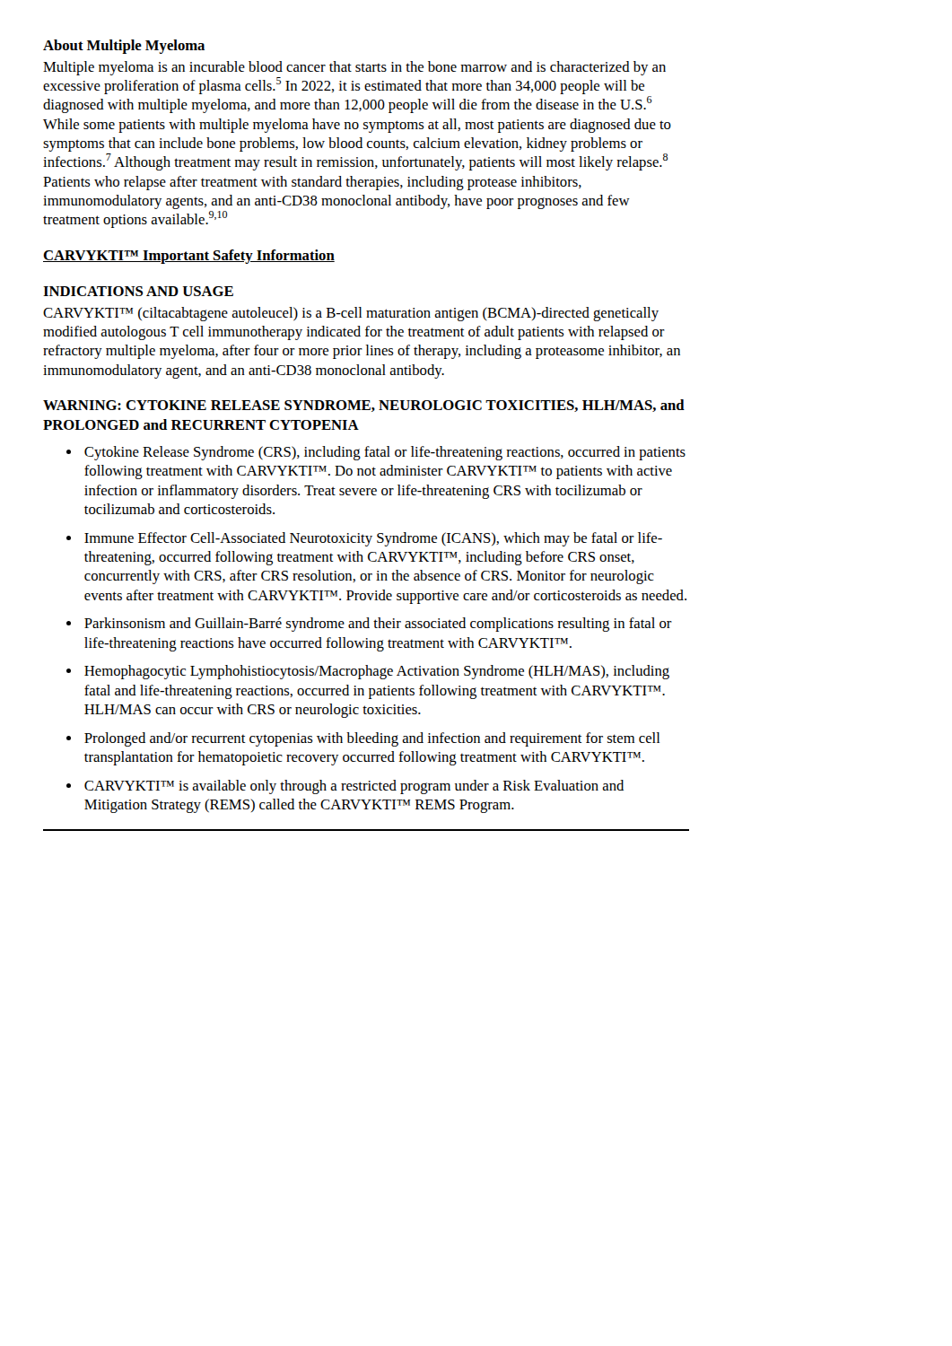About Multiple Myeloma
Multiple myeloma is an incurable blood cancer that starts in the bone marrow and is characterized by an excessive proliferation of plasma cells.5 In 2022, it is estimated that more than 34,000 people will be diagnosed with multiple myeloma, and more than 12,000 people will die from the disease in the U.S.6 While some patients with multiple myeloma have no symptoms at all, most patients are diagnosed due to symptoms that can include bone problems, low blood counts, calcium elevation, kidney problems or infections.7 Although treatment may result in remission, unfortunately, patients will most likely relapse.8 Patients who relapse after treatment with standard therapies, including protease inhibitors, immunomodulatory agents, and an anti-CD38 monoclonal antibody, have poor prognoses and few treatment options available.9,10
CARVYKTI™ Important Safety Information
INDICATIONS AND USAGE
CARVYKTI™ (ciltacabtagene autoleucel) is a B-cell maturation antigen (BCMA)-directed genetically modified autologous T cell immunotherapy indicated for the treatment of adult patients with relapsed or refractory multiple myeloma, after four or more prior lines of therapy, including a proteasome inhibitor, an immunomodulatory agent, and an anti-CD38 monoclonal antibody.
WARNING: CYTOKINE RELEASE SYNDROME, NEUROLOGIC TOXICITIES, HLH/MAS, and PROLONGED and RECURRENT CYTOPENIA
Cytokine Release Syndrome (CRS), including fatal or life-threatening reactions, occurred in patients following treatment with CARVYKTI™. Do not administer CARVYKTI™ to patients with active infection or inflammatory disorders. Treat severe or life-threatening CRS with tocilizumab or tocilizumab and corticosteroids.
Immune Effector Cell-Associated Neurotoxicity Syndrome (ICANS), which may be fatal or life-threatening, occurred following treatment with CARVYKTI™, including before CRS onset, concurrently with CRS, after CRS resolution, or in the absence of CRS. Monitor for neurologic events after treatment with CARVYKTI™. Provide supportive care and/or corticosteroids as needed.
Parkinsonism and Guillain-Barré syndrome and their associated complications resulting in fatal or life-threatening reactions have occurred following treatment with CARVYKTI™.
Hemophagocytic Lymphohistiocytosis/Macrophage Activation Syndrome (HLH/MAS), including fatal and life-threatening reactions, occurred in patients following treatment with CARVYKTI™. HLH/MAS can occur with CRS or neurologic toxicities.
Prolonged and/or recurrent cytopenias with bleeding and infection and requirement for stem cell transplantation for hematopoietic recovery occurred following treatment with CARVYKTI™.
CARVYKTI™ is available only through a restricted program under a Risk Evaluation and Mitigation Strategy (REMS) called the CARVYKTI™ REMS Program.